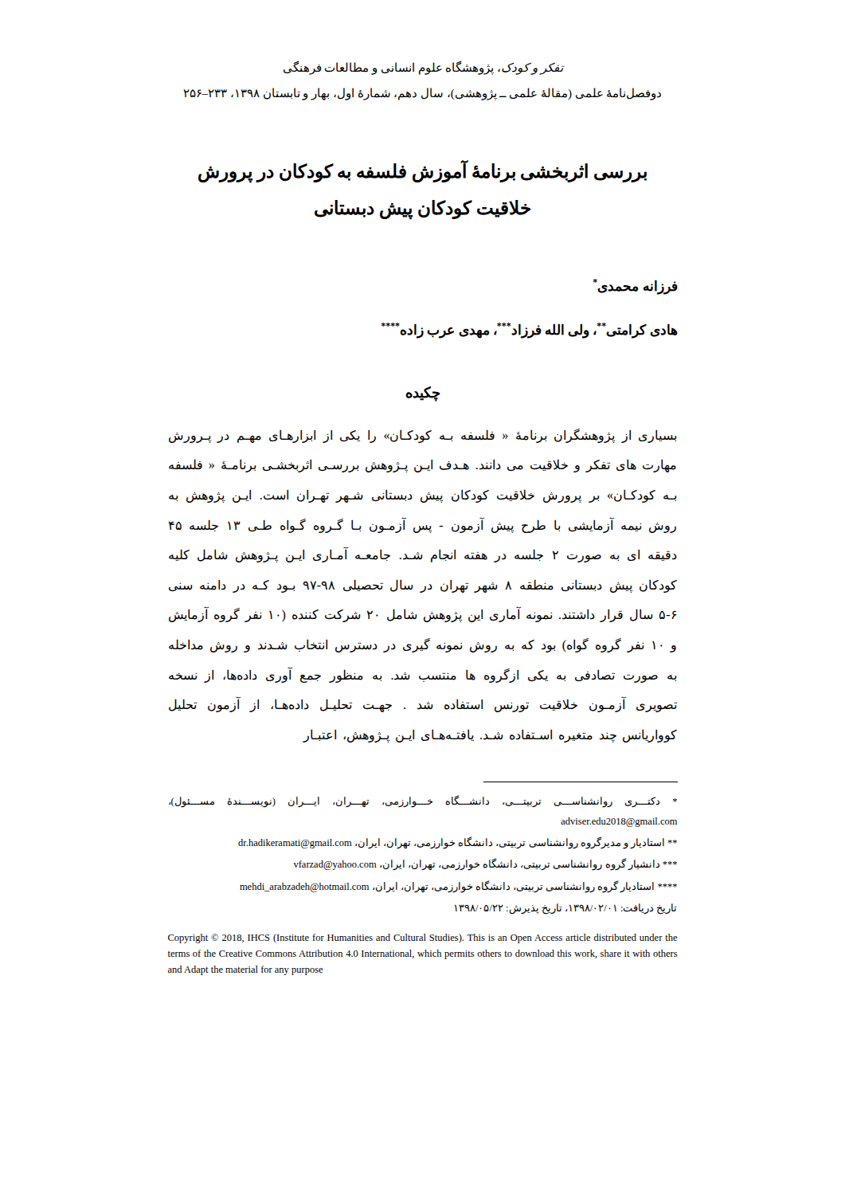تفکر و کودک، پژوهشگاه علوم انسانی و مطالعات فرهنگی دوفصل‌نامهٔ علمی (مقالهٔ علمی ــ پژوهشی)، سال دهم، شمارهٔ اول، بهار و تابستان ۱۳۹۸، ۲۳۳–۲۵۶
بررسی اثربخشی برنامهٔ آموزش فلسفه به کودکان در پرورش
خلاقیت کودکان پیش دبستانی
فرزانه محمدی* هادی کرامتی**، ولی الله فرزاد***، مهدی عرب زاده****
چکیده
بسیاری از پژوهشگران برنامهٔ « فلسفه بـه کودکـان» را یکی از ابزارهـای مهـم در پـرورش مهارت های تفکر و خلاقیت می دانند. هـدف ایـن پـژوهش بررسـی اثربخشـی برنامـهٔ « فلسفه بـه کودکـان» بر پرورش خلاقیت کودکان پیش دبستانی شـهر تهـران است. ایـن پژوهش به روش نیمه آزمایشی با طرح پیش آزمون - پس آزمـون بـا گـروه گـواه طـی ۱۳ جلسه ۴۵ دقیقه ای به صورت ۲ جلسه در هفته انجام شـد. جامعـه آمـاری ایـن پـژوهش شامل کلیه کودکان پیش دبستانی منطقه ۸ شهر تهران در سال تحصیلی ۹۸-۹۷ بـود کـه در دامنه سنی ۶-۵ سال قرار داشتند. نمونه آماری این پژوهش شامل ۲۰ شرکت کننده (۱۰ نفر گروه آزمایش و ۱۰ نفر گروه گواه) بود که به روش نمونه گیری در دسترس انتخاب شـدند و روش مداخله به صورت تصادفی به یکی ازگروه ها منتسب شد. به منظور جمع آوری داده‌ها، از نسخه تصویری آزمـون خلاقیت تورنس استفاده شد . جهـت تحلیـل داده‌هـا، از آزمون تحلیل کوواریانس چند متغیره اسـتفاده شـد. یافتـه‌هـای ایـن پـژوهش، اعتبـار
* دکتـــری روانشناســـی تربیتـــی، دانشـــگاه خـــوارزمی، تهـــران، ایـــران (نویســـندهٔ مســـئول)، adviser.edu2018@gmail.com
** استادیار و مدیرگروه روانشناسی تربیتی، دانشگاه خوارزمی، تهران، ایران، dr.hadikeramati@gmail.com
*** دانشیار گروه روانشناسی تربیتی، دانشگاه خوارزمی، تهران، ایران، vfarzad@yahoo.com
**** استادیار گروه روانشناسی تربیتی، دانشگاه خوارزمی، تهران، ایران، mehdi_arabzadeh@hotmail.com
تاریخ دریافت: ۱۳۹۸/۰۲/۰۱، تاریخ پذیرش: ۱۳۹۸/۰۵/۲۲
Copyright © 2018, IHCS (Institute for Humanities and Cultural Studies). This is an Open Access article distributed under the terms of the Creative Commons Attribution 4.0 International, which permits others to download this work, share it with others and Adapt the material for any purpose